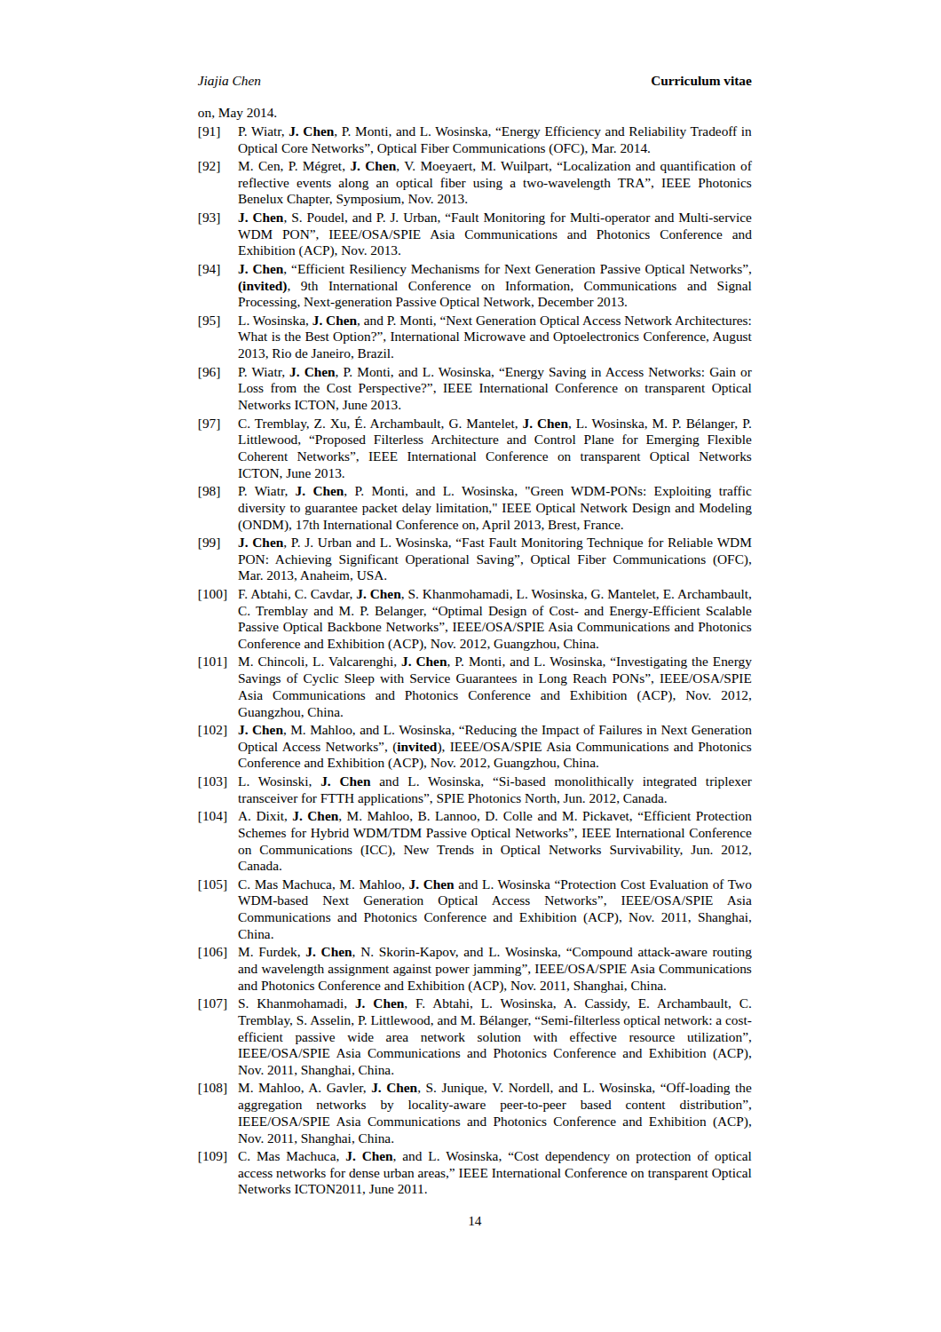Jiajia Chen Curriculum vitae
on, May 2014.
[91] P. Wiatr, J. Chen, P. Monti, and L. Wosinska, “Energy Efficiency and Reliability Tradeoff in Optical Core Networks”, Optical Fiber Communications (OFC), Mar. 2014.
[92] M. Cen, P. Mégret, J. Chen, V. Moeyaert, M. Wuilpart, “Localization and quantification of reflective events along an optical fiber using a two-wavelength TRA”, IEEE Photonics Benelux Chapter, Symposium, Nov. 2013.
[93] J. Chen, S. Poudel, and P. J. Urban, “Fault Monitoring for Multi-operator and Multi-service WDM PON”, IEEE/OSA/SPIE Asia Communications and Photonics Conference and Exhibition (ACP), Nov. 2013.
[94] J. Chen, “Efficient Resiliency Mechanisms for Next Generation Passive Optical Networks”, (invited), 9th International Conference on Information, Communications and Signal Processing, Next-generation Passive Optical Network, December 2013.
[95] L. Wosinska, J. Chen, and P. Monti, “Next Generation Optical Access Network Architectures: What is the Best Option?”, International Microwave and Optoelectronics Conference, August 2013, Rio de Janeiro, Brazil.
[96] P. Wiatr, J. Chen, P. Monti, and L. Wosinska, “Energy Saving in Access Networks: Gain or Loss from the Cost Perspective?”, IEEE International Conference on transparent Optical Networks ICTON, June 2013.
[97] C. Tremblay, Z. Xu, É. Archambault, G. Mantelet, J. Chen, L. Wosinska, M. P. Bélanger, P. Littlewood, “Proposed Filterless Architecture and Control Plane for Emerging Flexible Coherent Networks”, IEEE International Conference on transparent Optical Networks ICTON, June 2013.
[98] P. Wiatr, J. Chen, P. Monti, and L. Wosinska, "Green WDM-PONs: Exploiting traffic diversity to guarantee packet delay limitation," IEEE Optical Network Design and Modeling (ONDM), 17th International Conference on, April 2013, Brest, France.
[99] J. Chen, P. J. Urban and L. Wosinska, “Fast Fault Monitoring Technique for Reliable WDM PON: Achieving Significant Operational Saving”, Optical Fiber Communications (OFC), Mar. 2013, Anaheim, USA.
[100] F. Abtahi, C. Cavdar, J. Chen, S. Khanmohamadi, L. Wosinska, G. Mantelet, E. Archambault, C. Tremblay and M. P. Belanger, “Optimal Design of Cost- and Energy-Efficient Scalable Passive Optical Backbone Networks”, IEEE/OSA/SPIE Asia Communications and Photonics Conference and Exhibition (ACP), Nov. 2012, Guangzhou, China.
[101] M. Chincoli, L. Valcarenghi, J. Chen, P. Monti, and L. Wosinska, “Investigating the Energy Savings of Cyclic Sleep with Service Guarantees in Long Reach PONs”, IEEE/OSA/SPIE Asia Communications and Photonics Conference and Exhibition (ACP), Nov. 2012, Guangzhou, China.
[102] J. Chen, M. Mahloo, and L. Wosinska, “Reducing the Impact of Failures in Next Generation Optical Access Networks”, (invited), IEEE/OSA/SPIE Asia Communications and Photonics Conference and Exhibition (ACP), Nov. 2012, Guangzhou, China.
[103] L. Wosinski, J. Chen and L. Wosinska, “Si-based monolithically integrated triplexer transceiver for FTTH applications”, SPIE Photonics North, Jun. 2012, Canada.
[104] A. Dixit, J. Chen, M. Mahloo, B. Lannoo, D. Colle and M. Pickavet, “Efficient Protection Schemes for Hybrid WDM/TDM Passive Optical Networks”, IEEE International Conference on Communications (ICC), New Trends in Optical Networks Survivability, Jun. 2012, Canada.
[105] C. Mas Machuca, M. Mahloo, J. Chen and L. Wosinska “Protection Cost Evaluation of Two WDM-based Next Generation Optical Access Networks”, IEEE/OSA/SPIE Asia Communications and Photonics Conference and Exhibition (ACP), Nov. 2011, Shanghai, China.
[106] M. Furdek, J. Chen, N. Skorin-Kapov, and L. Wosinska, “Compound attack-aware routing and wavelength assignment against power jamming”, IEEE/OSA/SPIE Asia Communications and Photonics Conference and Exhibition (ACP), Nov. 2011, Shanghai, China.
[107] S. Khanmohamadi, J. Chen, F. Abtahi, L. Wosinska, A. Cassidy, E. Archambault, C. Tremblay, S. Asselin, P. Littlewood, and M. Bélanger, “Semi-filterless optical network: a cost-efficient passive wide area network solution with effective resource utilization”, IEEE/OSA/SPIE Asia Communications and Photonics Conference and Exhibition (ACP), Nov. 2011, Shanghai, China.
[108] M. Mahloo, A. Gavler, J. Chen, S. Junique, V. Nordell, and L. Wosinska, “Off-loading the aggregation networks by locality-aware peer-to-peer based content distribution”, IEEE/OSA/SPIE Asia Communications and Photonics Conference and Exhibition (ACP), Nov. 2011, Shanghai, China.
[109] C. Mas Machuca, J. Chen, and L. Wosinska, “Cost dependency on protection of optical access networks for dense urban areas,” IEEE International Conference on transparent Optical Networks ICTON2011, June 2011.
14